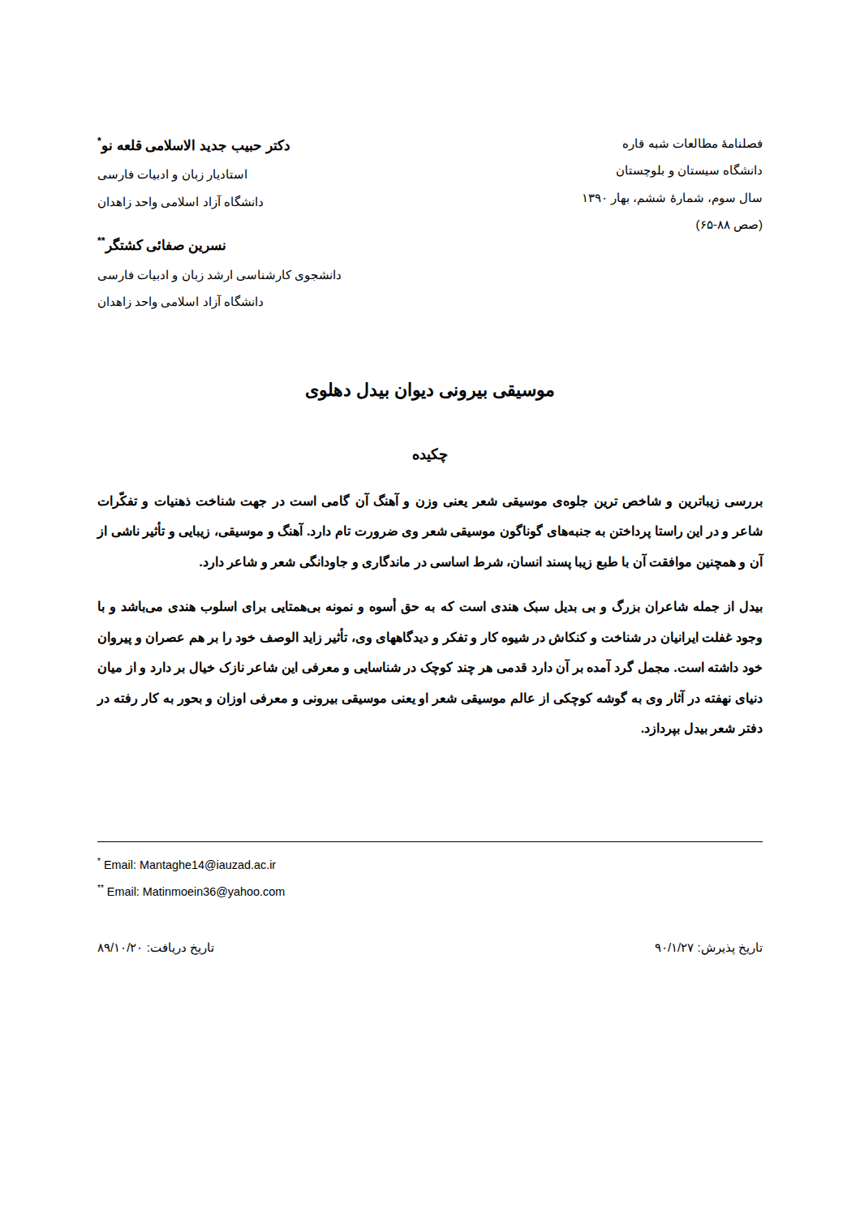فصلنامهٔ مطالعات شبه قاره
دانشگاه سیستان و بلوچستان
سال سوم، شمارهٔ ششم، بهار ۱۳۹۰
(صص ۸۸-۶۵)
دکتر حبیب جدید الاسلامی قلعه نو*
استادیار زبان و ادبیات فارسی
دانشگاه آزاد اسلامی واحد زاهدان
نسرین صفائی کشتگر**
دانشجوی کارشناسی ارشد زبان و ادبیات فارسی
دانشگاه آزاد اسلامی واحد زاهدان
موسیقی بیرونی دیوان بیدل دهلوی
چکیده
بررسی زیباترین و شاخص ترین جلوه‌ی موسیقی شعر یعنی وزن و آهنگ آن گامی است در جهت شناخت ذهنیات و تفکّرات شاعر و در این راستا پرداختن به جنبه‌های گوناگون موسیقی شعر وی ضرورت تام دارد. آهنگ و موسیقی، زیبایی و تأثیر ناشی از آن و همچنین موافقت آن با طبع زیبا پسند انسان، شرط اساسی در ماندگاری و جاودانگی شعر و شاعر دارد.
بیدل از جمله شاعران بزرگ و بی بدیل سبک هندی است که به حق أسوه و نمونه بی‌همتایی برای اسلوب هندی می‌باشد و با وجود غفلت ایرانیان در شناخت و کنکاش در شیوه کار و تفکر و دیدگاههای وی، تأثیر زاید الوصف خود را بر هم عصران و پیروان خود داشته است. مجمل گرد آمده بر آن دارد قدمی هر چند کوچک در شناسایی و معرفی این شاعر نازک خیال بر دارد و از میان دنیای نهفته در آثار وی به گوشه کوچکی از عالم موسیقی شعر او یعنی موسیقی بیرونی و معرفی اوزان و بحور به کار رفته در دفتر شعر بیدل بپردازد.
* Email: Mantaghe14@iauzad.ac.ir
** Email: Matinmoein36@yahoo.com
تاریخ پذیرش: ۹۰/۱/۲۷ تاریخ دریافت: ۸۹/۱۰/۲۰